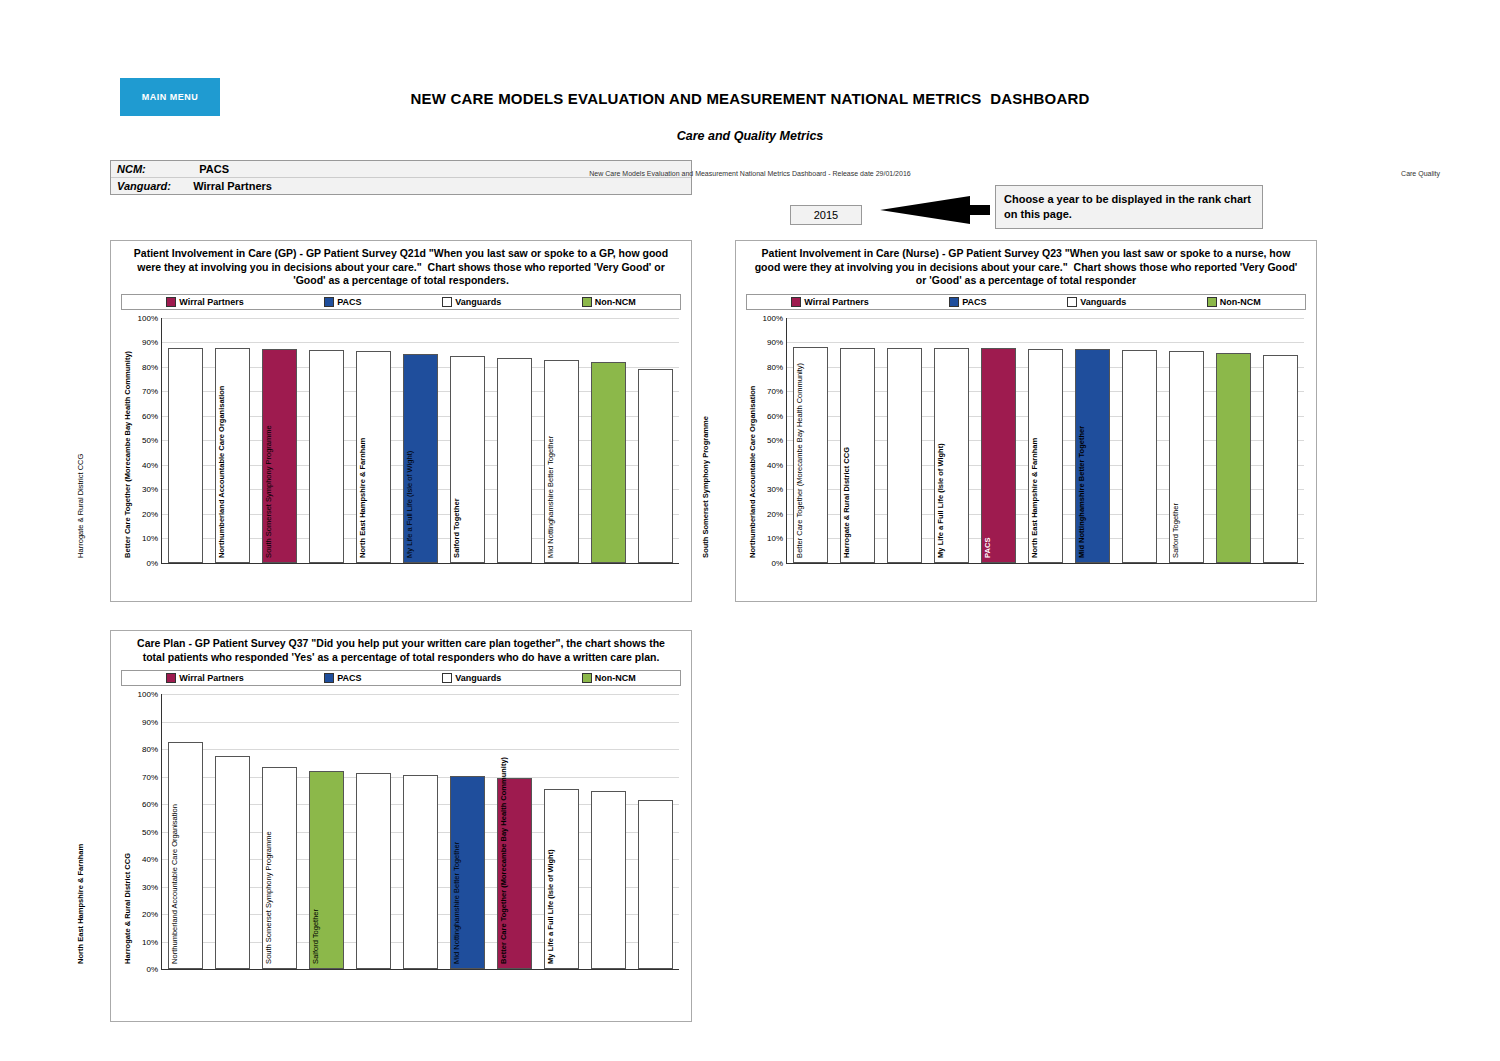MAIN MENU
NEW CARE MODELS EVALUATION AND MEASUREMENT NATIONAL METRICS DASHBOARD
Care and Quality Metrics
NCM: PACS
Vanguard: Wirral Partners
2015
Choose a year to be displayed in the rank chart on this page.
Patient Involvement in Care (GP) - GP Patient Survey Q21d "When you last saw or spoke to a GP, how good were they at involving you in decisions about your care." Chart shows those who reported 'Very Good' or 'Good' as a percentage of total responders.
Wirral Partners PACS Vanguards Non-NCM
Percentage of Responders (%)
100%
90%
80%
70%
60%
50%
40%
30%
20%
10%
0%
Harrogate & Rural District CCG
Better Care Together (Morecambe Bay Health Community)
Wirral Partners
Northumberland Accountable Care Organisation
South Somerset Symphony Programme
PACS
North East Hampshire & Farnham
My Life a Full Life (Isle of Wight)
Salford Together
Non-NCM
Mid Nottinghamshire Better Together
Patient Involvement in Care (Nurse) - GP Patient Survey Q23 "When you last saw or spoke to a nurse, how good were they at involving you in decisions about your care." Chart shows those who reported 'Very Good' or 'Good' as a percentage of total responder
Wirral Partners PACS Vanguards Non-NCM
Percentage of Responders (%)
100%
90%
80%
70%
60%
50%
40%
30%
20%
10%
0%
South Somerset Symphony Programme
Northumberland Accountable Care Organisation
Better Care Together (Morecambe Bay Health Community)
Harrogate & Rural District CCG
Wirral Partners
My Life a Full Life (Isle of Wight)
PACS
North East Hampshire & Farnham
Mid Nottinghamshire Better Together
Non-NCM
Salford Together
Care Plan - GP Patient Survey Q37 "Did you help put your written care plan together", the chart shows the total patients who responded 'Yes' as a percentage of total responders who do have a written care plan.
Wirral Partners PACS Vanguards Non-NCM
Percentage of Responders (%)
100%
90%
80%
70%
60%
50%
40%
30%
20%
10%
0%
North East Hampshire & Farnham
Harrogate & Rural District CCG
Northumberland Accountable Care Organisation
Non-NCM
South Somerset Symphony Programme
Salford Together
PACS
Wirral Partners
Mid Nottinghamshire Better Together
Better Care Together (Morecambe Bay Health Community)
My Life a Full Life (Isle of Wight)
New Care Models Evaluation and Measurement National Metrics Dashboard - Release date 29/01/2016 Care Quality